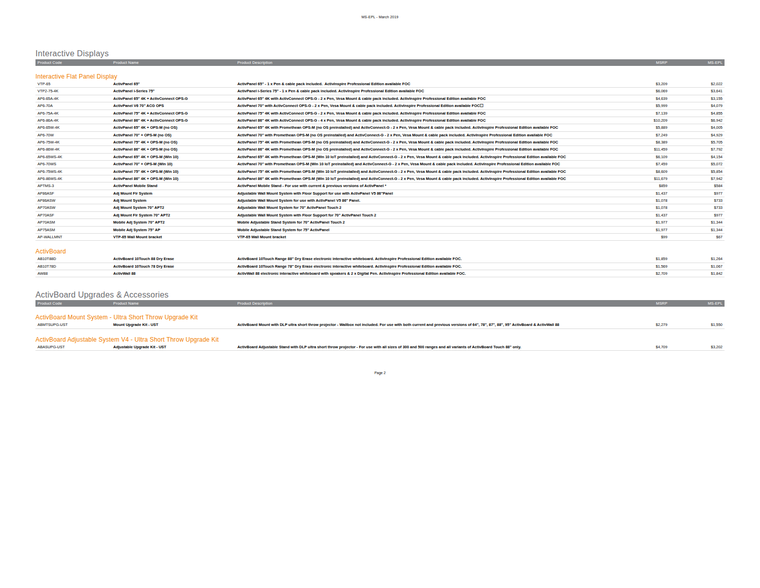MS-EPL - March 2019
Interactive Displays
| Product Code | Product Name | Product Description | MSRP | MS-EPL |
| --- | --- | --- | --- | --- |
Interactive Flat Panel Display
| VTP-65 | ActivPanel 65" | ActivPanel 65" - 1 x Pen & cable pack included. ActivInspire Professional Edition available FOC | $3,209 | $2,022 |
| VTP2-75-4K | ActivPanel i-Series 75" | ActivPanel i-Series 75" - 1 x Pen & cable pack included. ActivInspire Professional Edition available FOC | $6,069 | $3,641 |
| AP6-65A-4K | ActivPanel 65" 4K + ActivConnect OPS-G | ActivPanel 65" 4K with ActivConnect OPS-G - 2 x Pen, Vesa Mount & cable pack included. ActivInspire Professional Edition available FOC | $4,639 | $3,155 |
| AP6-70A | ActivPanel V6 70" ACG OPS | ActivPanel 70" with ActivConnect OPS-G - 2 x Pen, Vesa Mount & cable pack included. ActivInspire Professional Edition available FOC☐ | $5,999 | $4,079 |
| AP6-75A-4K | ActivPanel 75" 4K + ActivConnect OPS-G | ActivPanel 75" 4K with ActivConnect OPS-G - 2 x Pen, Vesa Mount & cable pack included. ActivInspire Professional Edition available FOC | $7,139 | $4,855 |
| AP6-86A-4K | ActivPanel 86" 4K + ActivConnect OPS-G | ActivPanel 86" 4K with ActivConnect OPS-G - 4 x Pen, Vesa Mount & cable pack included. ActivInspire Professional Edition available FOC | $10,209 | $6,942 |
| AP6-65W-4K | ActivPanel 65" 4K + OPS-M (no OS) | ActivPanel 65" 4K with Promethean OPS-M (no OS preinstalled) and ActivConnect-G - 2 x Pen, Vesa Mount & cable pack included. ActivInspire Professional Edition available FOC | $5,889 | $4,005 |
| AP6-70W | ActivPanel 70" + OPS-M (no OS) | ActivPanel 70" with Promethean OPS-M (no OS preinstalled) and ActivConnect-G - 2 x Pen, Vesa Mount & cable pack included. ActivInspire Professional Edition available FOC | $7,249 | $4,929 |
| AP6-75W-4K | ActivPanel 75" 4K + OPS-M (no OS) | ActivPanel 75" 4K with Promethean OPS-M (no OS preinstalled) and ActivConnect-G - 2 x Pen, Vesa Mount & cable pack included. ActivInspire Professional Edition available FOC | $8,389 | $5,705 |
| AP6-86W-4K | ActivPanel 86" 4K + OPS-M (no OS) | ActivPanel 86" 4K with Promethean OPS-M (no OS preinstalled) and ActivConnect-G - 2 x Pen, Vesa Mount & cable pack included. ActivInspire Professional Edition available FOC | $11,459 | $7,792 |
| AP6-65WS-4K | ActivPanel 65" 4K + OPS-M (Win 10) | ActivPanel 65" 4K with Promethean OPS-M (Win 10 IoT preinstalled) and ActivConnect-G - 2 x Pen, Vesa Mount & cable pack included. ActivInspire Professional Edition available FOC | $6,109 | $4,154 |
| AP6-70WS | ActivPanel 70" + OPS-M (Win 10) | ActivPanel 70" with Promethean OPS-M (Win 10 IoT preinstalled) and ActivConnect-G - 2 x Pen, Vesa Mount & cable pack included. ActivInspire Professional Edition available FOC | $7,459 | $5,072 |
| AP6-75WS-4K | ActivPanel 75" 4K + OPS-M (Win 10) | ActivPanel 75" 4K with Promethean OPS-M (Win 10 IoT preinstalled) and ActivConnect-G - 2 x Pen, Vesa Mount & cable pack included. ActivInspire Professional Edition available FOC | $8,609 | $5,854 |
| AP6-86WS-4K | ActivPanel 86" 4K + OPS-M (Win 10) | ActivPanel 86" 4K with Promethean OPS-M (Win 10 IoT preinstalled) and ActivConnect-G - 2 x Pen, Vesa Mount & cable pack included. ActivInspire Professional Edition available FOC | $11,679 | $7,942 |
| APTMS-3 | ActivPanel Mobile Stand | ActivPanel Mobile Stand - For use with current & previous versions of ActivPanel * | $859 | $584 |
| AP86ASF | Adj Mount Flr System | Adjustable Wall Mount System with Floor Support for use with ActivPanel V5 86"Panel | $1,437 | $977 |
| AP86ASW | Adj Mount System | Adjustable Wall Mount System for use with ActivPanel V5 86" Panel. | $1,078 | $733 |
| AP70ASW | Adj Mount System 70" APT2 | Adjustable Wall Mount System for 70" ActivPanel Touch 2 | $1,078 | $733 |
| AP70ASF | Adj Mount Flr System 70" APT2 | Adjustable Wall Mount System with Floor Support for 70" ActivPanel Touch 2 | $1,437 | $977 |
| AP70ASM | Mobile Adj System 70" APT2 | Mobile Adjustable Stand System for 70" ActivPanel Touch 2 | $1,977 | $1,344 |
| AP75ASM | Mobile Adj System 75" AP | Mobile Adjustable Stand System for 75" ActivPanel | $1,977 | $1,344 |
| AP-WALLMNT | VTP-65 Wall Mount bracket | VTP-65 Wall Mount bracket | $99 | $67 |
ActivBoard
| AB10T88D | ActivBoard 10Touch 88 Dry Erase | ActivBoard 10Touch Range 88" Dry Erase electronic interactive whiteboard. ActivInspire Professional Edition available FOC. | $1,859 | $1,264 |
| AB10T78D | ActivBoard 10Touch 78 Dry Erase | ActivBoard 10Touch Range 78" Dry Erase electronic interactive whiteboard. ActivInspire Professional Edition available FOC. | $1,569 | $1,067 |
| AW88 | ActivWall 88 | ActivWall 88 electronic interactive whiteboard with speakers & 2 x Digital Pen. ActivInspire Professional Edition available FOC. | $2,709 | $1,842 |
ActivBoard Upgrades & Accessories
| Product Code | Product Name | Product Description | MSRP | MS-EPL |
| --- | --- | --- | --- | --- |
ActivBoard Mount System - Ultra Short Throw Upgrade Kit
| ABMTSUPG-UST | Mount Upgrade Kit - UST | ActivBoard Mount with DLP ultra short throw projector - Wallbox not included. For use with both current and previous versions of 64", 78", 87", 88", 95" ActivBoard & ActivWall 88 | $2,279 | $1,550 |
ActivBoard Adjustable System V4 - Ultra Short Throw Upgrade Kit
| ABASUPG-UST | Adjustable Upgrade Kit - UST | ActivBoard Adjustable Stand with DLP ultra short throw projector - For use with all sizes of 300 and 500 ranges and all variants of ActivBoard Touch 88" only. | $4,709 | $3,202 |
Page 2